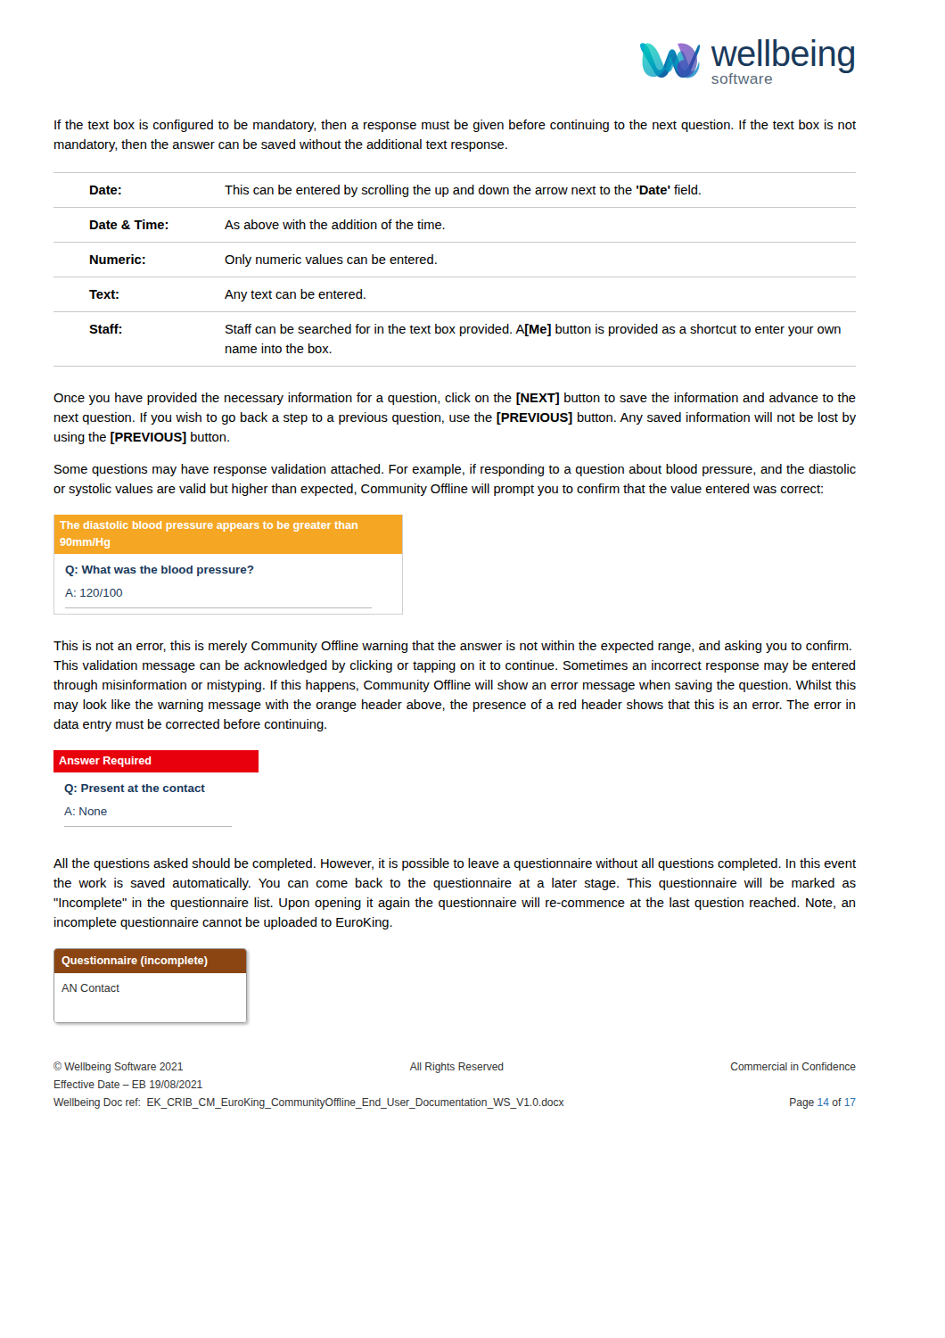wellbeing
software
If the text box is configured to be mandatory, then a response must be given before continuing to the next question. If the text box is not mandatory, then the answer can be saved without the additional text response.
| Date: | This can be entered by scrolling the up and down the arrow next to the 'Date' field. |
| Date & Time: | As above with the addition of the time. |
| Numeric: | Only numeric values can be entered. |
| Text: | Any text can be entered. |
| Staff: | Staff can be searched for in the text box provided. A [Me] button is provided as a shortcut to enter your own name into the box. |
Once you have provided the necessary information for a question, click on the [NEXT] button to save the information and advance to the next question. If you wish to go back a step to a previous question, use the [PREVIOUS] button. Any saved information will not be lost by using the [PREVIOUS] button.
Some questions may have response validation attached. For example, if responding to a question about blood pressure, and the diastolic or systolic values are valid but higher than expected, Community Offline will prompt you to confirm that the value entered was correct:
The diastolic blood pressure appears to be greater than 90mm/Hg
Q: What was the blood pressure?
A: 120/100
This is not an error, this is merely Community Offline warning that the answer is not within the expected range, and asking you to confirm. This validation message can be acknowledged by clicking or tapping on it to continue. Sometimes an incorrect response may be entered through misinformation or mistyping. If this happens, Community Offline will show an error message when saving the question. Whilst this may look like the warning message with the orange header above, the presence of a red header shows that this is an error. The error in data entry must be corrected before continuing.
Answer Required
Q: Present at the contact
A: None
All the questions asked should be completed. However, it is possible to leave a questionnaire without all questions completed. In this event the work is saved automatically. You can come back to the questionnaire at a later stage. This questionnaire will be marked as "Incomplete" in the questionnaire list. Upon opening it again the questionnaire will re-commence at the last question reached. Note, an incomplete questionnaire cannot be uploaded to EuroKing.
Questionnaire (incomplete)
AN Contact
© Wellbeing Software 2021
All Rights Reserved
Commercial in Confidence
Effective Date – EB 19/08/2021
Wellbeing Doc ref: EK_CRIB_CM_EuroKing_CommunityOffline_End_User_Documentation_WS_V1.0.docx
Page 14 of 17